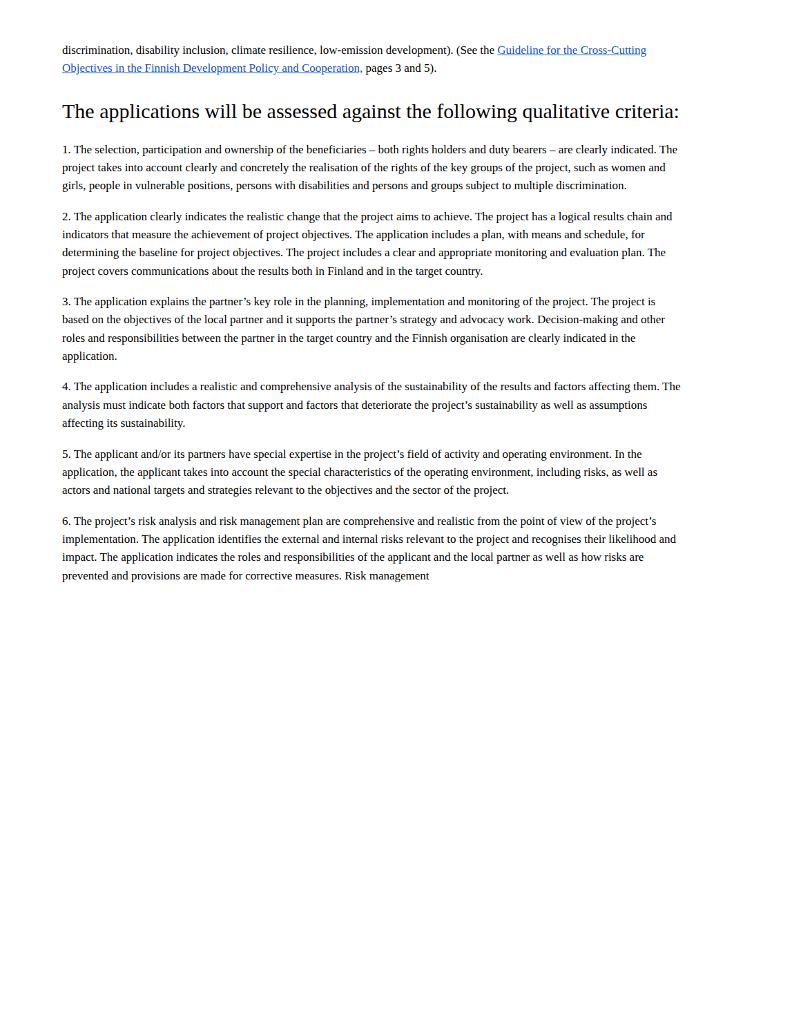discrimination, disability inclusion, climate resilience, low-emission development). (See the Guideline for the Cross-Cutting Objectives in the Finnish Development Policy and Cooperation, pages 3 and 5).
The applications will be assessed against the following qualitative criteria:
1. The selection, participation and ownership of the beneficiaries – both rights holders and duty bearers – are clearly indicated. The project takes into account clearly and concretely the realisation of the rights of the key groups of the project, such as women and girls, people in vulnerable positions, persons with disabilities and persons and groups subject to multiple discrimination.
2. The application clearly indicates the realistic change that the project aims to achieve. The project has a logical results chain and indicators that measure the achievement of project objectives. The application includes a plan, with means and schedule, for determining the baseline for project objectives. The project includes a clear and appropriate monitoring and evaluation plan. The project covers communications about the results both in Finland and in the target country.
3. The application explains the partner’s key role in the planning, implementation and monitoring of the project. The project is based on the objectives of the local partner and it supports the partner’s strategy and advocacy work. Decision-making and other roles and responsibilities between the partner in the target country and the Finnish organisation are clearly indicated in the application.
4. The application includes a realistic and comprehensive analysis of the sustainability of the results and factors affecting them. The analysis must indicate both factors that support and factors that deteriorate the project’s sustainability as well as assumptions affecting its sustainability.
5. The applicant and/or its partners have special expertise in the project’s field of activity and operating environment. In the application, the applicant takes into account the special characteristics of the operating environment, including risks, as well as actors and national targets and strategies relevant to the objectives and the sector of the project.
6. The project’s risk analysis and risk management plan are comprehensive and realistic from the point of view of the project’s implementation. The application identifies the external and internal risks relevant to the project and recognises their likelihood and impact. The application indicates the roles and responsibilities of the applicant and the local partner as well as how risks are prevented and provisions are made for corrective measures. Risk management